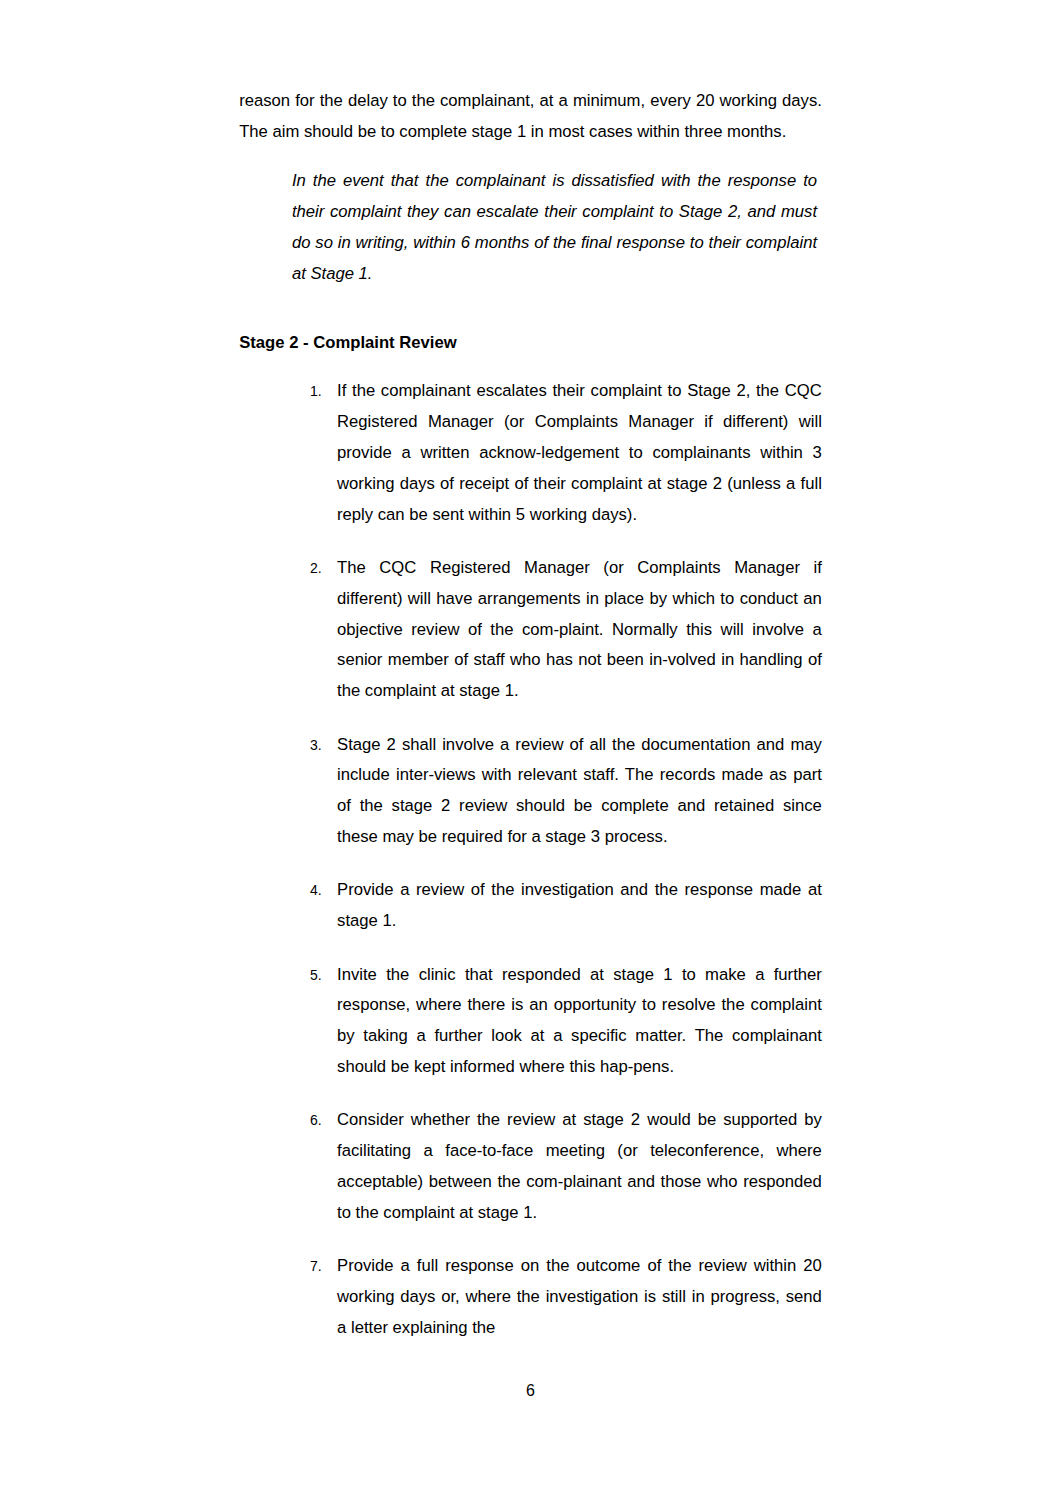reason for the delay to the complainant, at a minimum, every 20 working days. The aim should be to complete stage 1 in most cases within three months.
In the event that the complainant is dissatisfied with the response to their complaint they can escalate their complaint to Stage 2, and must do so in writing, within 6 months of the final response to their complaint at Stage 1.
Stage 2 - Complaint Review
If the complainant escalates their complaint to Stage 2, the CQC Registered Manager (or Complaints Manager if different) will provide a written acknow-ledgement to complainants within 3 working days of receipt of their complaint at stage 2 (unless a full reply can be sent within 5 working days).
The CQC Registered Manager (or Complaints Manager if different) will have arrangements in place by which to conduct an objective review of the com-plaint. Normally this will involve a senior member of staff who has not been in-volved in handling of the complaint at stage 1.
Stage 2 shall involve a review of all the documentation and may include inter-views with relevant staff. The records made as part of the stage 2 review should be complete and retained since these may be required for a stage 3 process.
Provide a review of the investigation and the response made at stage 1.
Invite the clinic that responded at stage 1 to make a further response, where there is an opportunity to resolve the complaint by taking a further look at a specific matter. The complainant should be kept informed where this hap-pens.
Consider whether the review at stage 2 would be supported by facilitating a face-to-face meeting (or teleconference, where acceptable) between the com-plainant and those who responded to the complaint at stage 1.
Provide a full response on the outcome of the review within 20 working days or, where the investigation is still in progress, send a letter explaining the
6